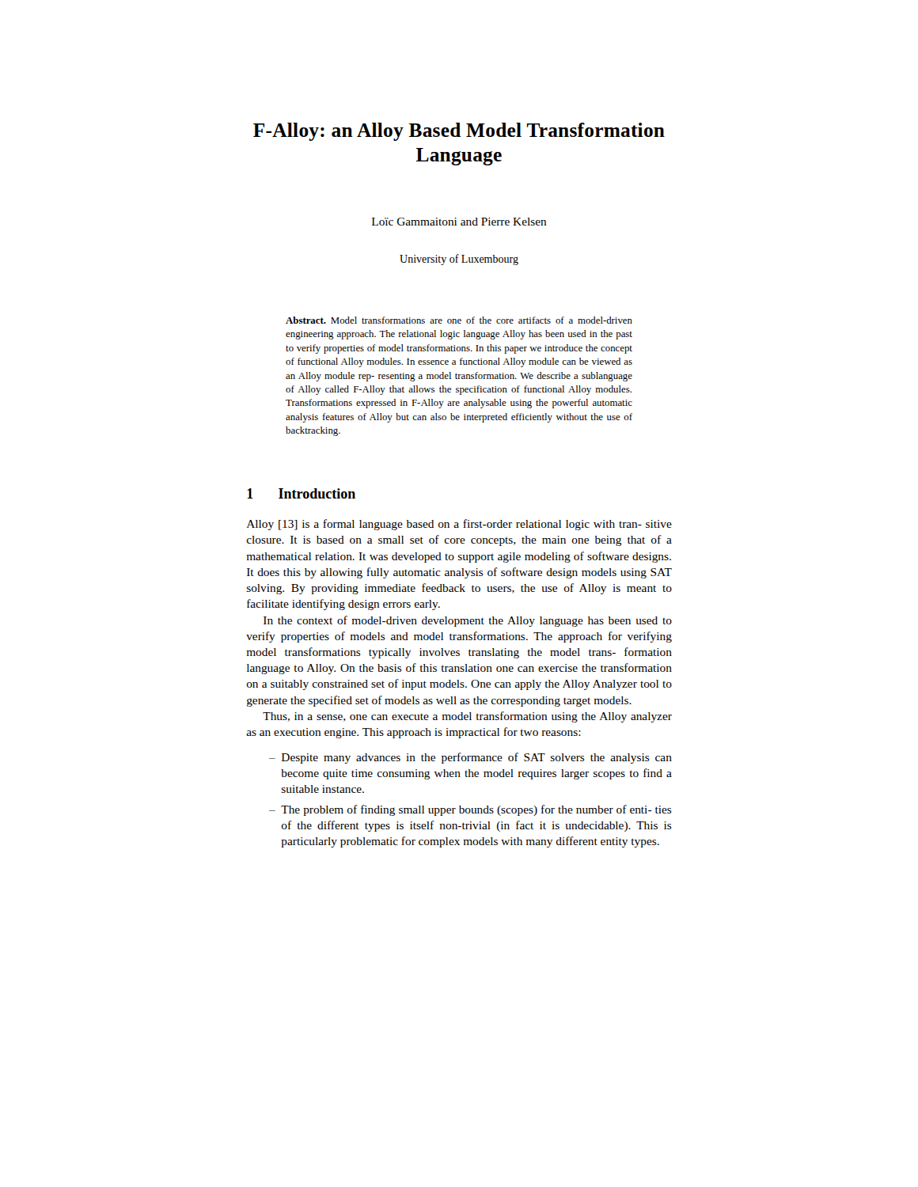F-Alloy: an Alloy Based Model Transformation
Language
Loïc Gammaitoni and Pierre Kelsen
University of Luxembourg
Abstract. Model transformations are one of the core artifacts of a model-driven engineering approach. The relational logic language Alloy has been used in the past to verify properties of model transformations. In this paper we introduce the concept of functional Alloy modules. In essence a functional Alloy module can be viewed as an Alloy module rep- resenting a model transformation. We describe a sublanguage of Alloy called F-Alloy that allows the specification of functional Alloy modules. Transformations expressed in F-Alloy are analysable using the powerful automatic analysis features of Alloy but can also be interpreted efficiently without the use of backtracking.
1 Introduction
Alloy [13] is a formal language based on a first-order relational logic with tran- sitive closure. It is based on a small set of core concepts, the main one being that of a mathematical relation. It was developed to support agile modeling of software designs. It does this by allowing fully automatic analysis of software design models using SAT solving. By providing immediate feedback to users, the use of Alloy is meant to facilitate identifying design errors early.
In the context of model-driven development the Alloy language has been used to verify properties of models and model transformations. The approach for verifying model transformations typically involves translating the model trans- formation language to Alloy. On the basis of this translation one can exercise the transformation on a suitably constrained set of input models. One can apply the Alloy Analyzer tool to generate the specified set of models as well as the corresponding target models.
Thus, in a sense, one can execute a model transformation using the Alloy analyzer as an execution engine. This approach is impractical for two reasons:
Despite many advances in the performance of SAT solvers the analysis can become quite time consuming when the model requires larger scopes to find a suitable instance.
The problem of finding small upper bounds (scopes) for the number of enti- ties of the different types is itself non-trivial (in fact it is undecidable). This is particularly problematic for complex models with many different entity types.